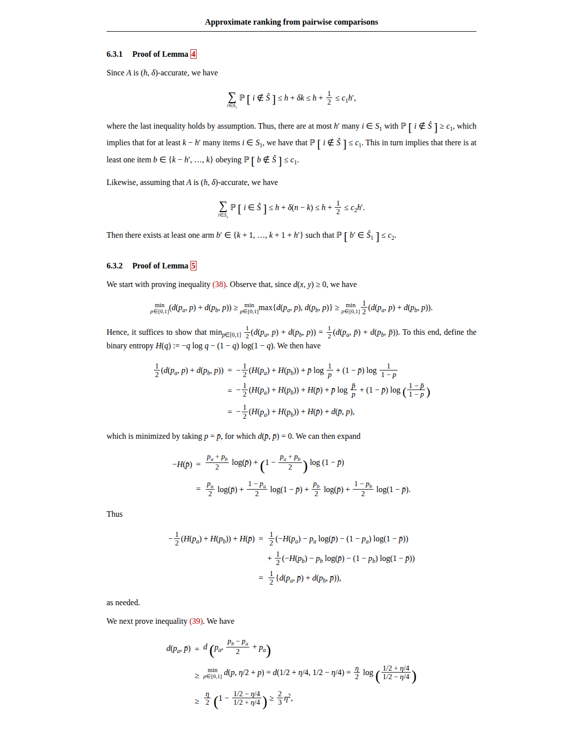Approximate ranking from pairwise comparisons
6.3.1 Proof of Lemma 4
Since A is (h, δ)-accurate, we have
∑i∈S1 ℙ [ i ∉ Ŝ ] ≤ h + δk ≤ h + 12 ≤ c1h′,
where the last inequality holds by assumption. Thus, there are at most h′ many i ∈ S1 with ℙ [ i ∉ Ŝ ] ≥ c1, which implies that for at least k − h′ many items i ∈ S1, we have that ℙ [ i ∉ Ŝ ] ≤ c1. This in turn implies that there is at least one item b ∈ {k − h′, …, k} obeying ℙ [ b ∉ Ŝ ] ≤ c1.
Likewise, assuming that A is (h, δ)-accurate, we have
∑i∈S2 ℙ [ i ∈ Ŝ ] ≤ h + δ(n − k) ≤ h + 12 ≤ c2h′.
Then there exists at least one arm b′ ∈ {k + 1, …, k + 1 + h′} such that ℙ [ b′ ∈ Ŝ1 ] ≤ c2.
6.3.2 Proof of Lemma 5
We start with proving inequality (38). Observe that, since d(x, y) ≥ 0, we have
minp∈[0,1](d(pa, p) + d(pb, p)) ≥ minp∈[0,1] max{d(pa, p), d(pb, p)} ≥ minp∈[0,1] 12(d(pa, p) + d(pb, p)).
Hence, it suffices to show that minp∈[0,1] 12(d(pa, p) + d(pb, p)) = 12(d(pa, p̄) + d(pb, p̄)). To this end, define the binary entropy H(q) := −q log q − (1 − q) log(1 − q). We then have
| 1 2 ( d ( p a , p ) + d ( p b , p )) | = | − 1 2 ( H ( p a ) + H ( p b )) + p̄ log 1 p + (1 − p̄ ) log 1 1 − p |
| | = | − 1 2 ( H ( p a ) + H ( p b )) + H ( p̄ ) + p̄ log p̄ p + (1 − p̄ ) log ( 1 − p̄ 1 − p ) |
| | = | − 1 2 ( H ( p a ) + H ( p b )) + H ( p̄ ) + d ( p̄ , p ), |
which is minimized by taking p = p̄, for which d(p̄, p̄) = 0. We can then expand
| − H ( p̄ ) | = | p a + p b 2 log( p̄ ) + ( 1 − p a + p b 2 ) log (1 − p̄ ) |
| | = | p a 2 log( p̄ ) + 1 − p a 2 log(1 − p̄ ) + p b 2 log( p̄ ) + 1 − p b 2 log(1 − p̄ ). |
Thus
| − 1 2 ( H ( p a ) + H ( p b )) + H ( p̄ ) | = | 1 2 (− H ( p a ) − p a log( p̄ ) − (1 − p a ) log(1 − p̄ )) |
| | | + 1 2 (− H ( p b ) − p b log( p̄ ) − (1 − p b ) log(1 − p̄ )) |
| | = | 1 2 { d ( p a , p̄ ) + d ( p b , p̄ )), |
as needed.
We next prove inequality (39). We have
| d ( p a , p̄ ) | = | d ( p a , p b − p a 2 + p a ) |
| | ≥ | min p ∈[0,1] d ( p , η /2 + p ) = d (1/2 + η /4, 1/2 − η /4) = η 2 log ( 1/2 + η /4 1/2 − η /4 ) |
| | ≥ | η 2 ( 1 − 1/2 − η /4 1/2 + η /4 ) ≥ 2 3 η 2 , |